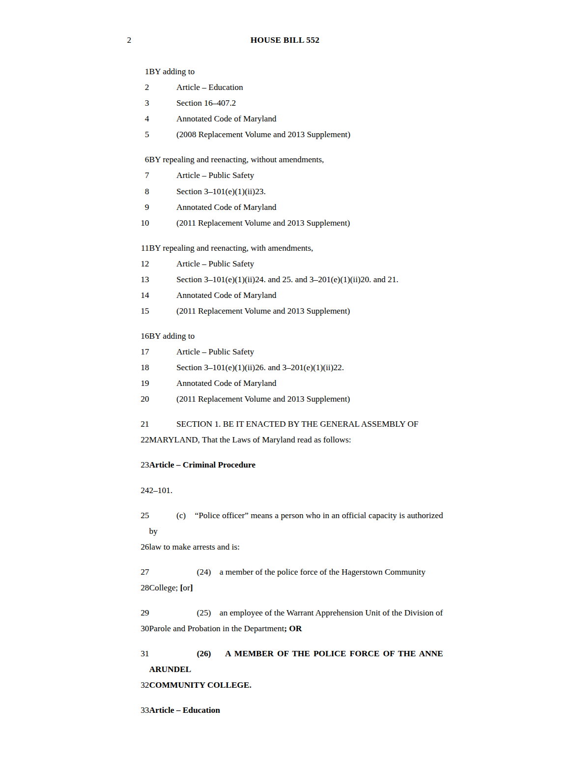2
HOUSE BILL 552
| 1 | BY adding to |
| 2 | Article – Education |
| 3 | Section 16–407.2 |
| 4 | Annotated Code of Maryland |
| 5 | (2008 Replacement Volume and 2013 Supplement) |
| 6 | BY repealing and reenacting, without amendments, |
| 7 | Article – Public Safety |
| 8 | Section 3–101(e)(1)(ii)23. |
| 9 | Annotated Code of Maryland |
| 10 | (2011 Replacement Volume and 2013 Supplement) |
| 11 | BY repealing and reenacting, with amendments, |
| 12 | Article – Public Safety |
| 13 | Section 3–101(e)(1)(ii)24. and 25. and 3–201(e)(1)(ii)20. and 21. |
| 14 | Annotated Code of Maryland |
| 15 | (2011 Replacement Volume and 2013 Supplement) |
| 16 | BY adding to |
| 17 | Article – Public Safety |
| 18 | Section 3–101(e)(1)(ii)26. and 3–201(e)(1)(ii)22. |
| 19 | Annotated Code of Maryland |
| 20 | (2011 Replacement Volume and 2013 Supplement) |
| 21 | SECTION 1. BE IT ENACTED BY THE GENERAL ASSEMBLY OF |
| 22 | MARYLAND, That the Laws of Maryland read as follows: |
| 23 | Article – Criminal Procedure |
| 24 | 2–101. |
| 25 | (c) “Police officer” means a person who in an official capacity is authorized by |
| 26 | law to make arrests and is: |
| 27 | (24) a member of the police force of the Hagerstown Community |
| 28 | College; [ or ] |
| 29 | (25) an employee of the Warrant Apprehension Unit of the Division of |
| 30 | Parole and Probation in the Department ; OR |
| 31 | (26) A MEMBER OF THE POLICE FORCE OF THE ANNE ARUNDEL |
| 32 | COMMUNITY COLLEGE . |
| 33 | Article – Education |